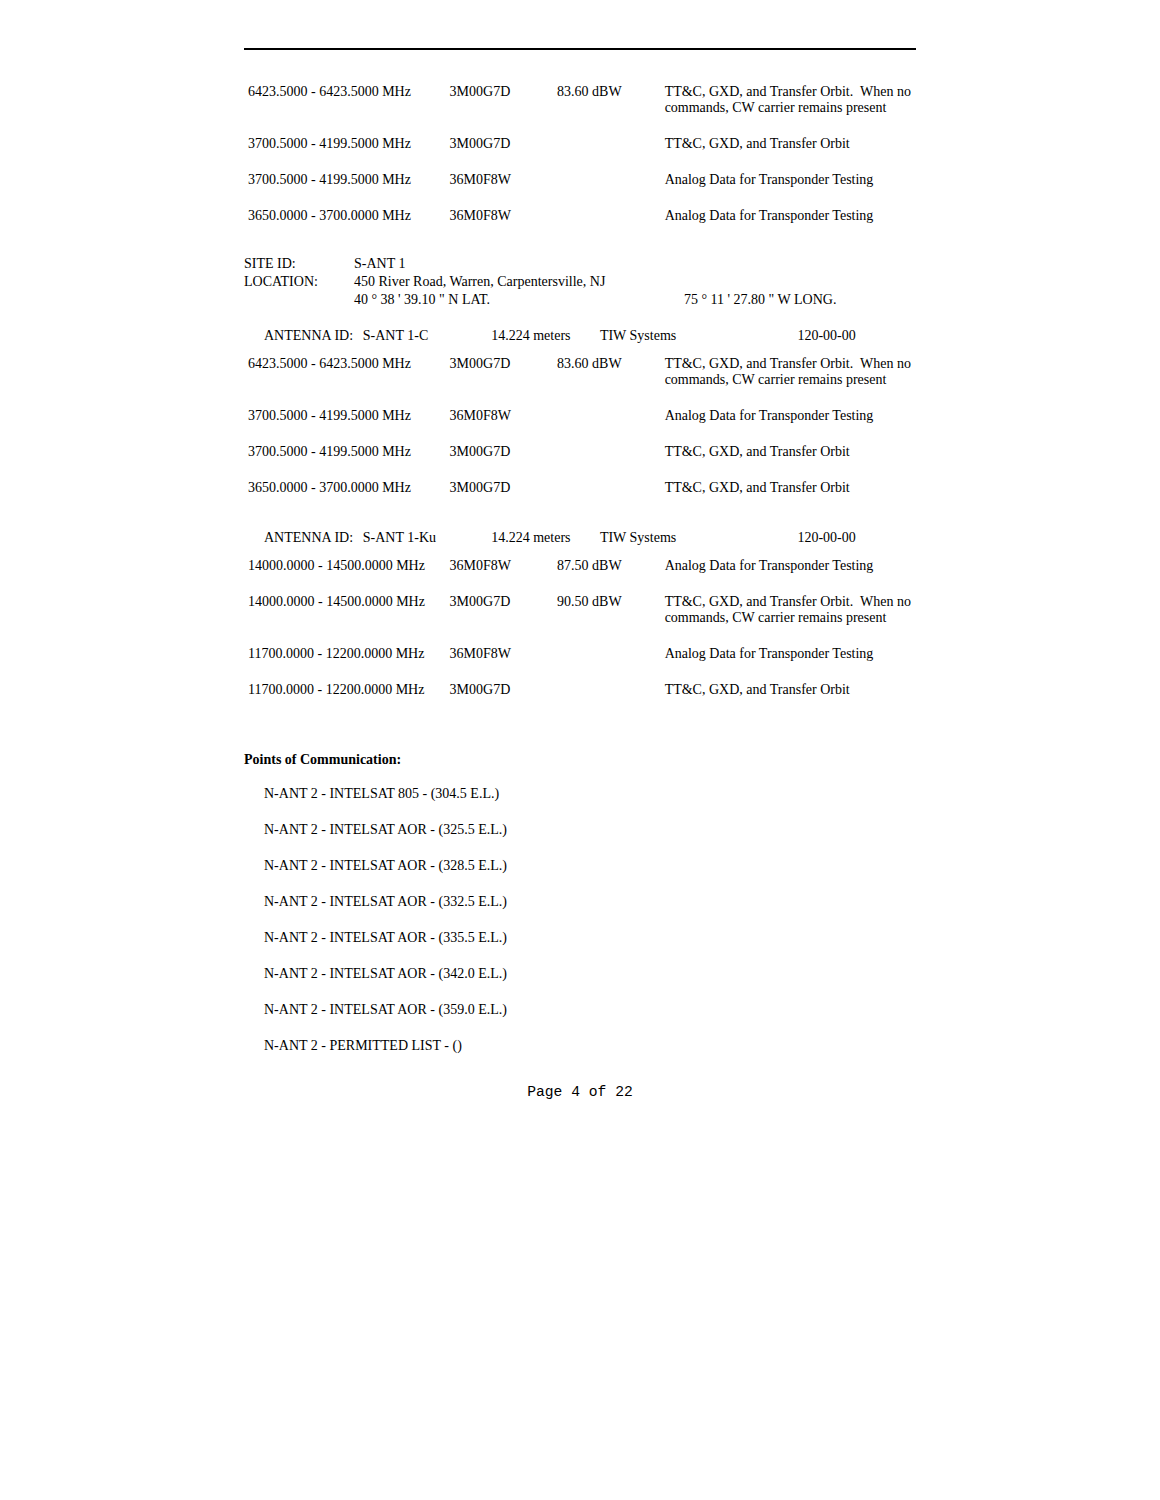| 6423.5000 - 6423.5000 MHz | 3M00G7D | 83.60 dBW | TT&C, GXD, and Transfer Orbit. When no commands, CW carrier remains present |
| 3700.5000 - 4199.5000 MHz | 3M00G7D | | TT&C, GXD, and Transfer Orbit |
| 3700.5000 - 4199.5000 MHz | 36M0F8W | | Analog Data for Transponder Testing |
| 3650.0000 - 3700.0000 MHz | 36M0F8W | | Analog Data for Transponder Testing |
SITE ID:
S-ANT 1
LOCATION:
450 River Road, Warren, Carpentersville, NJ
40 ° 38 ' 39.10 " N LAT.
75 ° 11 ' 27.80 " W LONG.
ANTENNA ID:
S-ANT 1-C
14.224 meters
TIW Systems
120-00-00
| 6423.5000 - 6423.5000 MHz | 3M00G7D | 83.60 dBW | TT&C, GXD, and Transfer Orbit. When no commands, CW carrier remains present |
| 3700.5000 - 4199.5000 MHz | 36M0F8W | | Analog Data for Transponder Testing |
| 3700.5000 - 4199.5000 MHz | 3M00G7D | | TT&C, GXD, and Transfer Orbit |
| 3650.0000 - 3700.0000 MHz | 3M00G7D | | TT&C, GXD, and Transfer Orbit |
ANTENNA ID:
S-ANT 1-Ku
14.224 meters
TIW Systems
120-00-00
| 14000.0000 - 14500.0000 MHz | 36M0F8W | 87.50 dBW | Analog Data for Transponder Testing |
| 14000.0000 - 14500.0000 MHz | 3M00G7D | 90.50 dBW | TT&C, GXD, and Transfer Orbit. When no commands, CW carrier remains present |
| 11700.0000 - 12200.0000 MHz | 36M0F8W | | Analog Data for Transponder Testing |
| 11700.0000 - 12200.0000 MHz | 3M00G7D | | TT&C, GXD, and Transfer Orbit |
Points of Communication:
N-ANT 2 - INTELSAT 805 - (304.5 E.L.)
N-ANT 2 - INTELSAT AOR - (325.5 E.L.)
N-ANT 2 - INTELSAT AOR - (328.5 E.L.)
N-ANT 2 - INTELSAT AOR - (332.5 E.L.)
N-ANT 2 - INTELSAT AOR - (335.5 E.L.)
N-ANT 2 - INTELSAT AOR - (342.0 E.L.)
N-ANT 2 - INTELSAT AOR - (359.0 E.L.)
N-ANT 2 - PERMITTED LIST - ()
Page 4 of 22